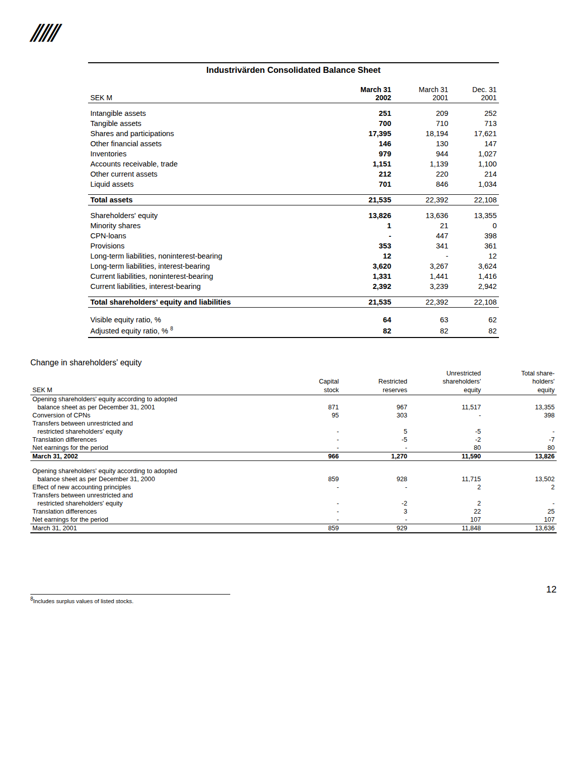⫽⫽⫽
Industrivärden Consolidated Balance Sheet
| | March 31 | March 31 | Dec. 31 |
| SEK M | 2002 | 2001 | 2001 |
| Intangible assets | 251 | 209 | 252 |
| Tangible assets | 700 | 710 | 713 |
| Shares and participations | 17,395 | 18,194 | 17,621 |
| Other financial assets | 146 | 130 | 147 |
| Inventories | 979 | 944 | 1,027 |
| Accounts receivable, trade | 1,151 | 1,139 | 1,100 |
| Other current assets | 212 | 220 | 214 |
| Liquid assets | 701 | 846 | 1,034 |
| Total assets | 21,535 | 22,392 | 22,108 |
| Shareholders' equity | 13,826 | 13,636 | 13,355 |
| Minority shares | 1 | 21 | 0 |
| CPN-loans | - | 447 | 398 |
| Provisions | 353 | 341 | 361 |
| Long-term liabilities, noninterest-bearing | 12 | - | 12 |
| Long-term liabilities, interest-bearing | 3,620 | 3,267 | 3,624 |
| Current liabilities, noninterest-bearing | 1,331 | 1,441 | 1,416 |
| Current liabilities, interest-bearing | 2,392 | 3,239 | 2,942 |
| Total shareholders' equity and liabilities | 21,535 | 22,392 | 22,108 |
| Visible equity ratio, % | 64 | 63 | 62 |
| Adjusted equity ratio, % 8 | 82 | 82 | 82 |
Change in shareholders' equity
| | | | Unrestricted | Total share- |
| | Capital | Restricted | shareholders' | holders' |
| SEK M | stock | reserves | equity | equity |
| Opening shareholders' equity according to adopted | | | | |
| balance sheet as per December 31, 2001 | 871 | 967 | 11,517 | 13,355 |
| Conversion of CPNs | 95 | 303 | - | 398 |
| Transfers between unrestricted and | | | | |
| restricted shareholders' equity | - | 5 | -5 | - |
| Translation differences | - | -5 | -2 | -7 |
| Net earnings for the period | - | - | 80 | 80 |
| March 31, 2002 | 966 | 1,270 | 11,590 | 13,826 |
| Opening shareholders' equity according to adopted | | | | |
| balance sheet as per December 31, 2000 | 859 | 928 | 11,715 | 13,502 |
| Effect of new accounting principles | - | - | 2 | 2 |
| Transfers between unrestricted and | | | | |
| restricted shareholders' equity | - | -2 | 2 | - |
| Translation differences | - | 3 | 22 | 25 |
| Net earnings for the period | - | - | 107 | 107 |
| March 31, 2001 | 859 | 929 | 11,848 | 13,636 |
12
8Includes surplus values of listed stocks.